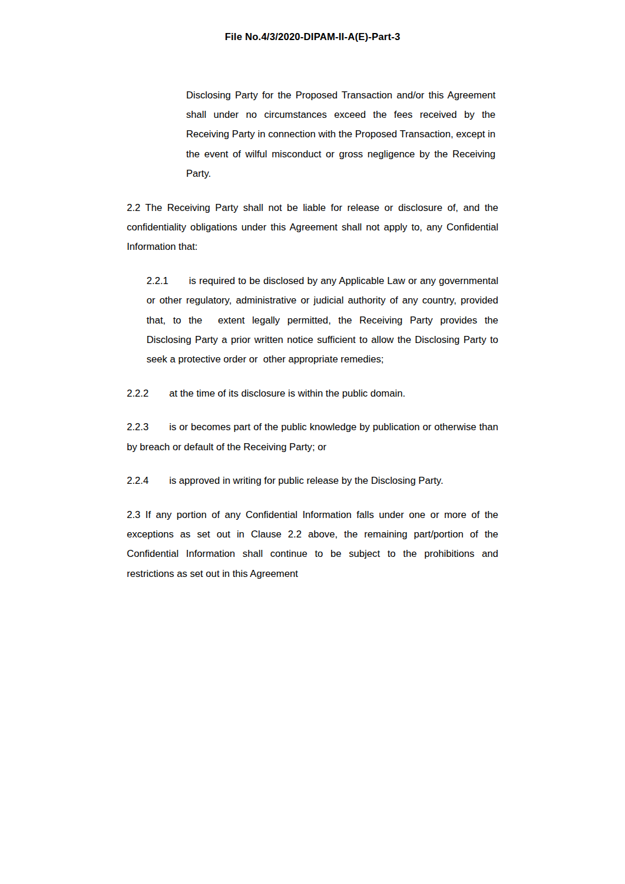File No.4/3/2020-DIPAM-II-A(E)-Part-3
Disclosing Party for the Proposed Transaction and/or this Agreement shall under no circumstances exceed the fees received by the Receiving Party in connection with the Proposed Transaction, except in the event of wilful misconduct or gross negligence by the Receiving Party.
2.2 The Receiving Party shall not be liable for release or disclosure of, and the confidentiality obligations under this Agreement shall not apply to, any Confidential Information that:
2.2.1 is required to be disclosed by any Applicable Law or any governmental or other regulatory, administrative or judicial authority of any country, provided that, to the extent legally permitted, the Receiving Party provides the Disclosing Party a prior written notice sufficient to allow the Disclosing Party to seek a protective order or other appropriate remedies;
2.2.2 at the time of its disclosure is within the public domain.
2.2.3 is or becomes part of the public knowledge by publication or otherwise than by breach or default of the Receiving Party; or
2.2.4 is approved in writing for public release by the Disclosing Party.
2.3 If any portion of any Confidential Information falls under one or more of the exceptions as set out in Clause 2.2 above, the remaining part/portion of the Confidential Information shall continue to be subject to the prohibitions and restrictions as set out in this Agreement